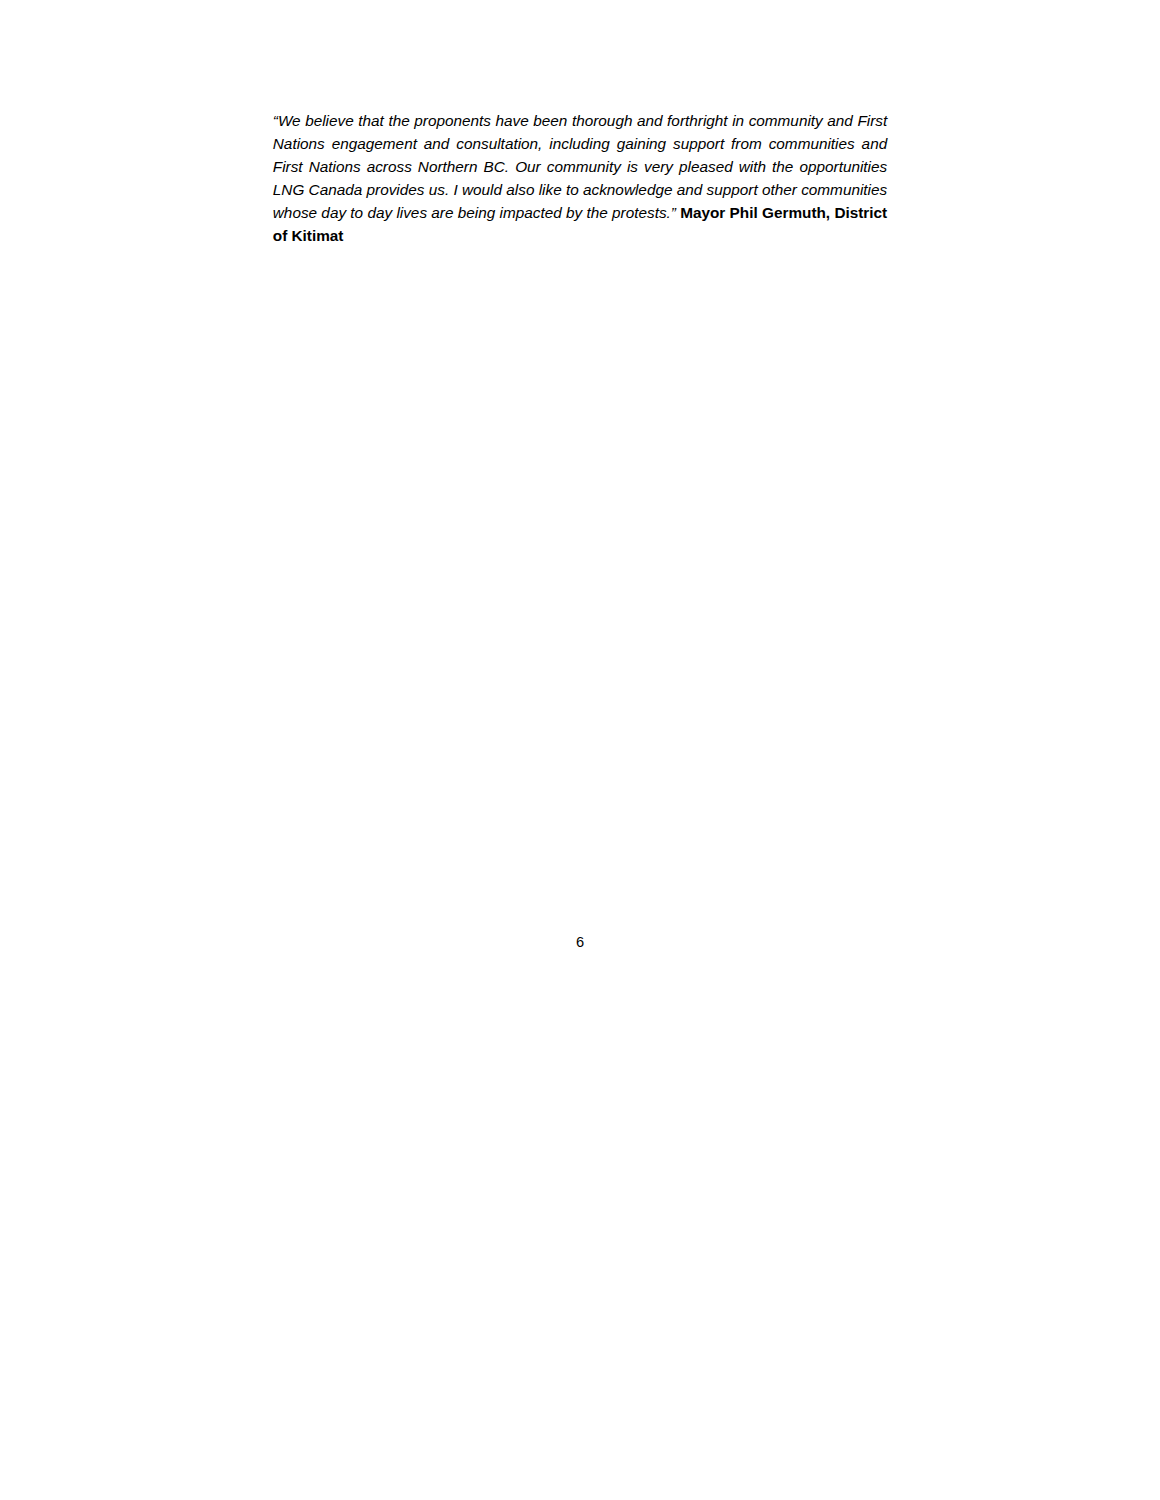“We believe that the proponents have been thorough and forthright in community and First Nations engagement and consultation, including gaining support from communities and First Nations across Northern BC. Our community is very pleased with the opportunities LNG Canada provides us. I would also like to acknowledge and support other communities whose day to day lives are being impacted by the protests.” Mayor Phil Germuth, District of Kitimat
6